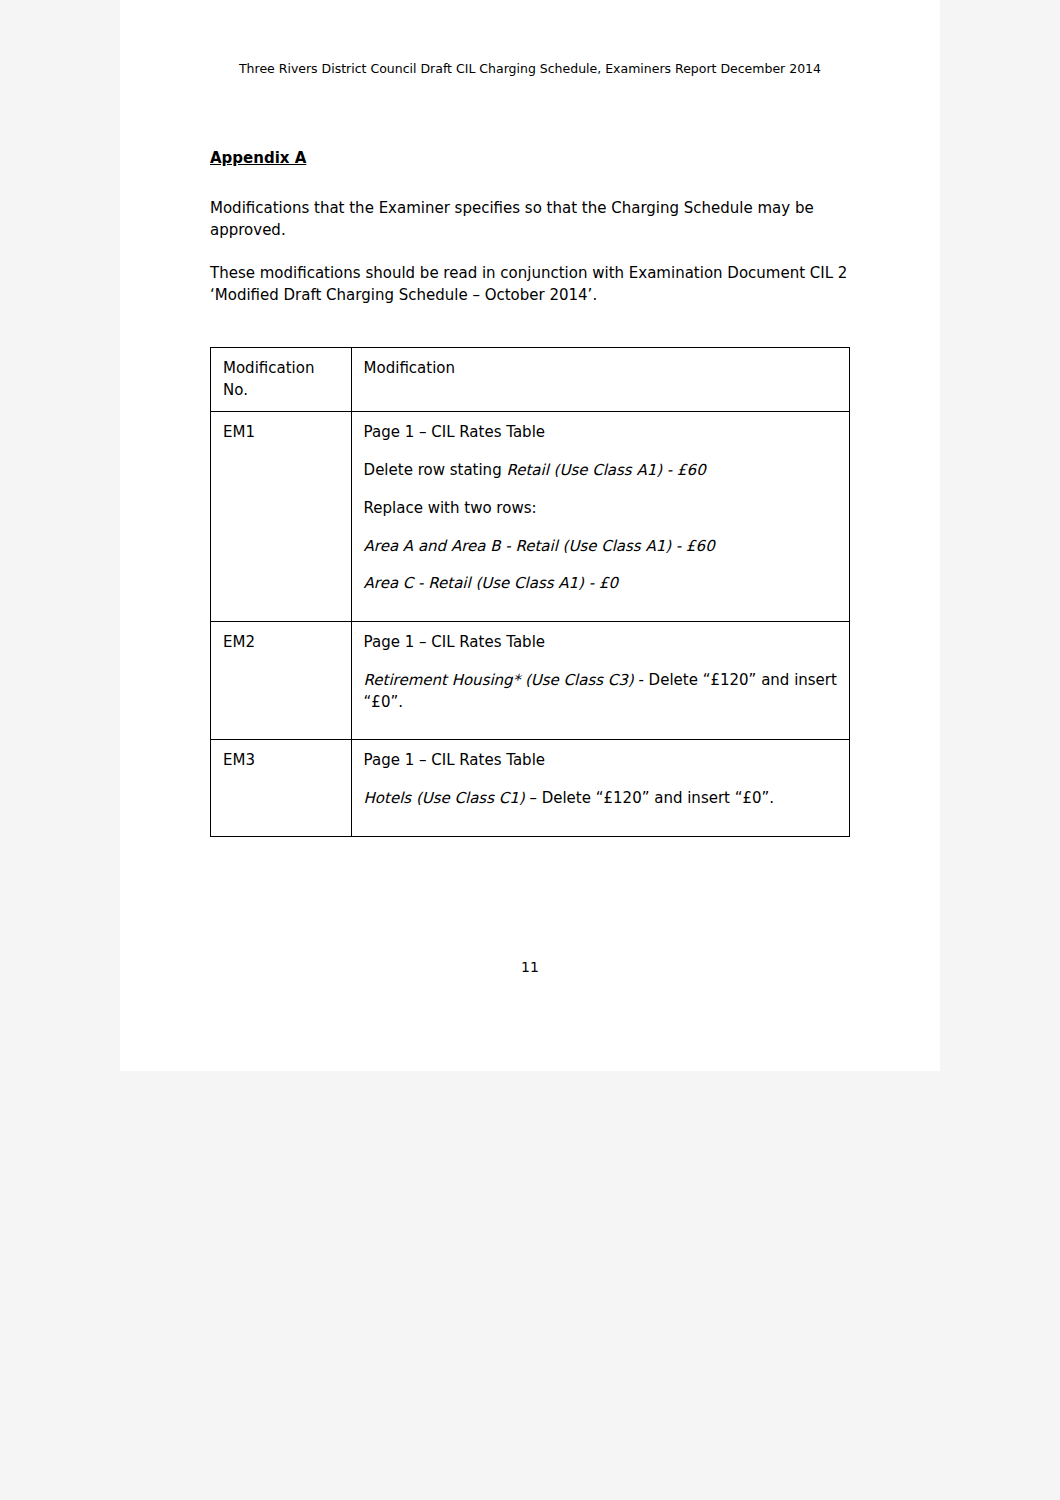Three Rivers District Council Draft CIL Charging Schedule, Examiners Report December 2014
Appendix A
Modifications that the Examiner specifies so that the Charging Schedule may be approved.
These modifications should be read in conjunction with Examination Document CIL 2 ‘Modified Draft Charging Schedule – October 2014’.
| Modification No. | Modification |
| --- | --- |
| EM1 | Page 1 – CIL Rates Table Delete row stating Retail (Use Class A1) - £60 Replace with two rows: Area A and Area B - Retail (Use Class A1) - £60 Area C - Retail (Use Class A1) - £0 |
| EM2 | Page 1 – CIL Rates Table Retirement Housing* (Use Class C3) - Delete “£120” and insert “£0”. |
| EM3 | Page 1 – CIL Rates Table Hotels (Use Class C1) – Delete “£120” and insert “£0”. |
11